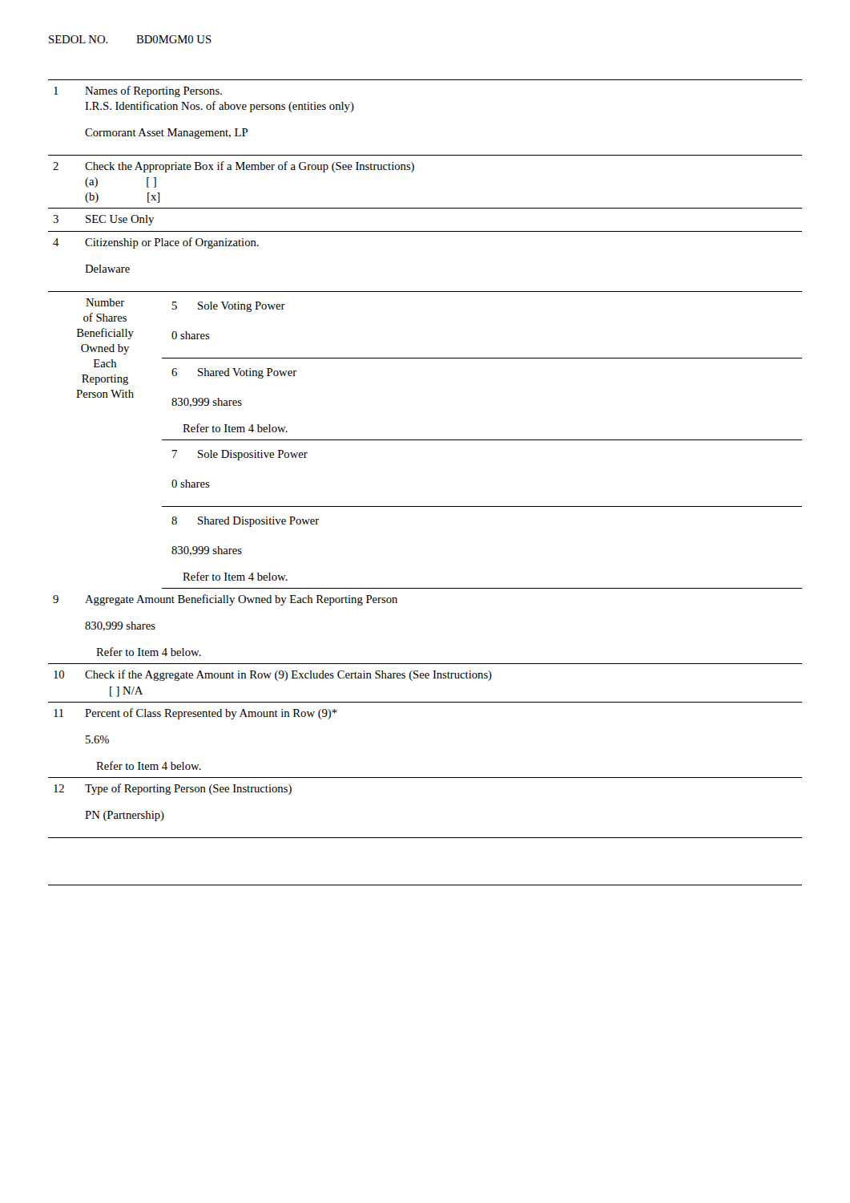SEDOL NO. BD0MGM0 US
| 1 | Names of Reporting Persons. I.R.S. Identification Nos. of above persons (entities only) Cormorant Asset Management, LP |
| 2 | Check the Appropriate Box if a Member of a Group (See Instructions) (a) [ ] (b) [x] |
| 3 | SEC Use Only |
| 4 | Citizenship or Place of Organization. Delaware |
| / Number of Shares Beneficially Owned by Each Reporting Person With / / 5 / Sole Voting Power / 0 shares / / / 6 / Shared Voting Power / 830,999 shares Refer to Item 4 below. / / / 7 / Sole Dispositive Power / 0 shares / / / 8 / Shared Dispositive Power / 830,999 shares Refer to Item 4 below. / |
| 9 | Aggregate Amount Beneficially Owned by Each Reporting Person 830,999 shares Refer to Item 4 below. |
| 10 | Check if the Aggregate Amount in Row (9) Excludes Certain Shares (See Instructions) [ ] N/A |
| 11 | Percent of Class Represented by Amount in Row (9)* 5.6% Refer to Item 4 below. |
| 12 | Type of Reporting Person (See Instructions) PN (Partnership) |